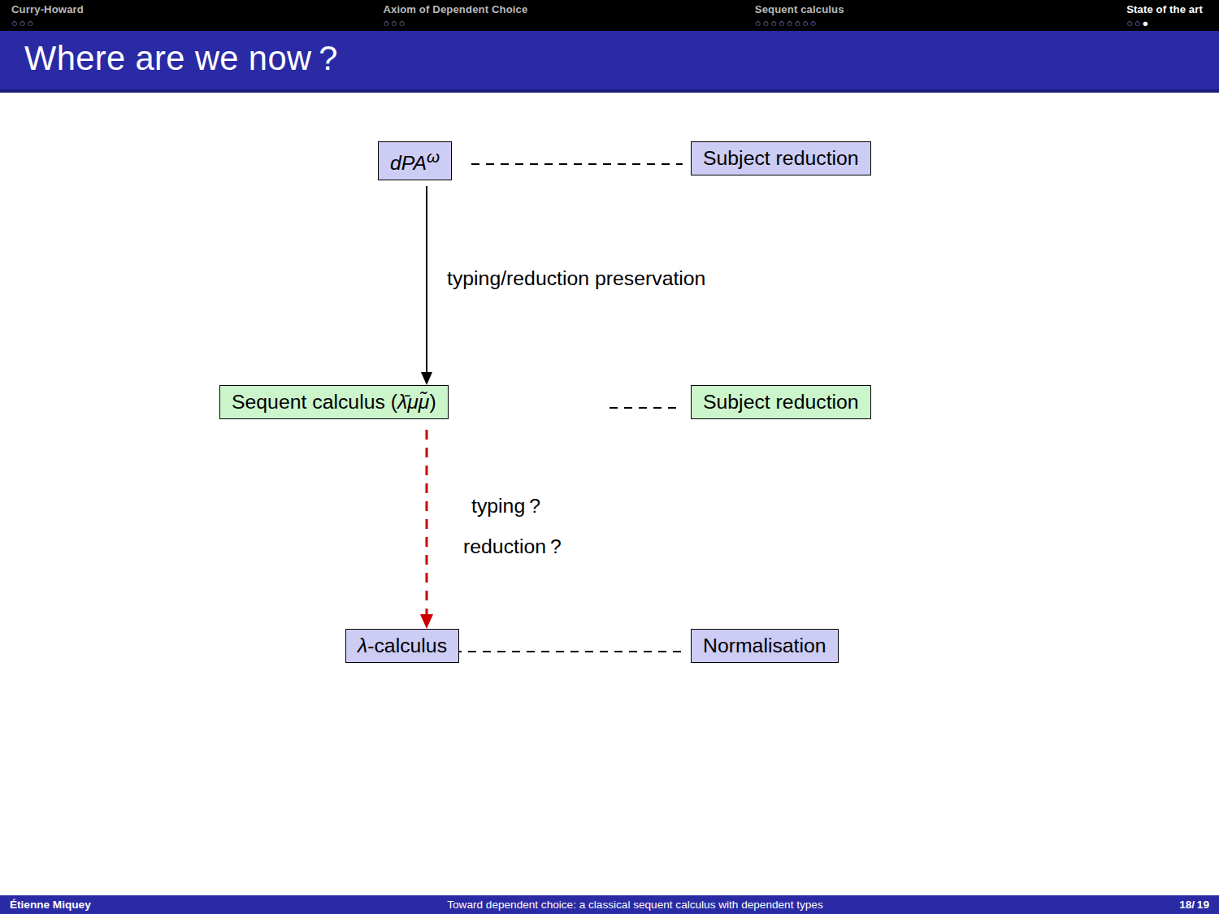Curry-Howard
○○○
Axiom of Dependent Choice
○○○
Sequent calculus
○○○○○○○○
State of the art
○○●
Where are we now ?
dPAω
Subject reduction
Sequent calculus (λ̄μμ̃)
Subject reduction
λ-calculus
Normalisation
typing/reduction preservation
typing ?
reduction ?
Étienne Miquey Toward dependent choice: a classical sequent calculus with dependent types 18/ 19